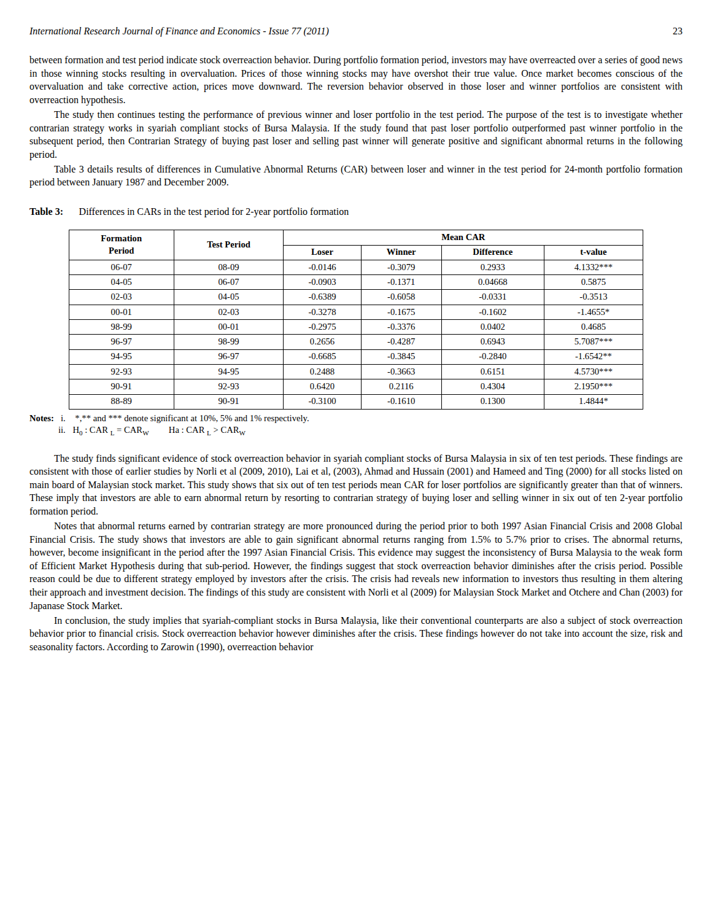International Research Journal of Finance and Economics - Issue 77 (2011) 23
between formation and test period indicate stock overreaction behavior. During portfolio formation period, investors may have overreacted over a series of good news in those winning stocks resulting in overvaluation. Prices of those winning stocks may have overshot their true value. Once market becomes conscious of the overvaluation and take corrective action, prices move downward. The reversion behavior observed in those loser and winner portfolios are consistent with overreaction hypothesis.
The study then continues testing the performance of previous winner and loser portfolio in the test period. The purpose of the test is to investigate whether contrarian strategy works in syariah compliant stocks of Bursa Malaysia. If the study found that past loser portfolio outperformed past winner portfolio in the subsequent period, then Contrarian Strategy of buying past loser and selling past winner will generate positive and significant abnormal returns in the following period.
Table 3 details results of differences in Cumulative Abnormal Returns (CAR) between loser and winner in the test period for 24-month portfolio formation period between January 1987 and December 2009.
Table 3: Differences in CARs in the test period for 2-year portfolio formation
| Formation Period | Test Period | Mean CAR |
| --- | --- | --- |
| Loser | Winner | Difference | t-value |
| 06-07 | 08-09 | -0.0146 | -0.3079 | 0.2933 | 4.1332*** |
| 04-05 | 06-07 | -0.0903 | -0.1371 | 0.04668 | 0.5875 |
| 02-03 | 04-05 | -0.6389 | -0.6058 | -0.0331 | -0.3513 |
| 00-01 | 02-03 | -0.3278 | -0.1675 | -0.1602 | -1.4655* |
| 98-99 | 00-01 | -0.2975 | -0.3376 | 0.0402 | 0.4685 |
| 96-97 | 98-99 | 0.2656 | -0.4287 | 0.6943 | 5.7087*** |
| 94-95 | 96-97 | -0.6685 | -0.3845 | -0.2840 | -1.6542** |
| 92-93 | 94-95 | 0.2488 | -0.3663 | 0.6151 | 4.5730*** |
| 90-91 | 92-93 | 0.6420 | 0.2116 | 0.4304 | 2.1950*** |
| 88-89 | 90-91 | -0.3100 | -0.1610 | 0.1300 | 1.4844* |
Notes: i.*,** and *** denote significant at 10%, 5% and 1% respectively. ii. H0 : CAR L = CARW Ha : CAR L > CARW
The study finds significant evidence of stock overreaction behavior in syariah compliant stocks of Bursa Malaysia in six of ten test periods. These findings are consistent with those of earlier studies by Norli et al (2009, 2010), Lai et al, (2003), Ahmad and Hussain (2001) and Hameed and Ting (2000) for all stocks listed on main board of Malaysian stock market. This study shows that six out of ten test periods mean CAR for loser portfolios are significantly greater than that of winners. These imply that investors are able to earn abnormal return by resorting to contrarian strategy of buying loser and selling winner in six out of ten 2-year portfolio formation period.
Notes that abnormal returns earned by contrarian strategy are more pronounced during the period prior to both 1997 Asian Financial Crisis and 2008 Global Financial Crisis. The study shows that investors are able to gain significant abnormal returns ranging from 1.5% to 5.7% prior to crises. The abnormal returns, however, become insignificant in the period after the 1997 Asian Financial Crisis. This evidence may suggest the inconsistency of Bursa Malaysia to the weak form of Efficient Market Hypothesis during that sub-period. However, the findings suggest that stock overreaction behavior diminishes after the crisis period. Possible reason could be due to different strategy employed by investors after the crisis. The crisis had reveals new information to investors thus resulting in them altering their approach and investment decision. The findings of this study are consistent with Norli et al (2009) for Malaysian Stock Market and Otchere and Chan (2003) for Japanase Stock Market.
In conclusion, the study implies that syariah-compliant stocks in Bursa Malaysia, like their conventional counterparts are also a subject of stock overreaction behavior prior to financial crisis. Stock overreaction behavior however diminishes after the crisis. These findings however do not take into account the size, risk and seasonality factors. According to Zarowin (1990), overreaction behavior